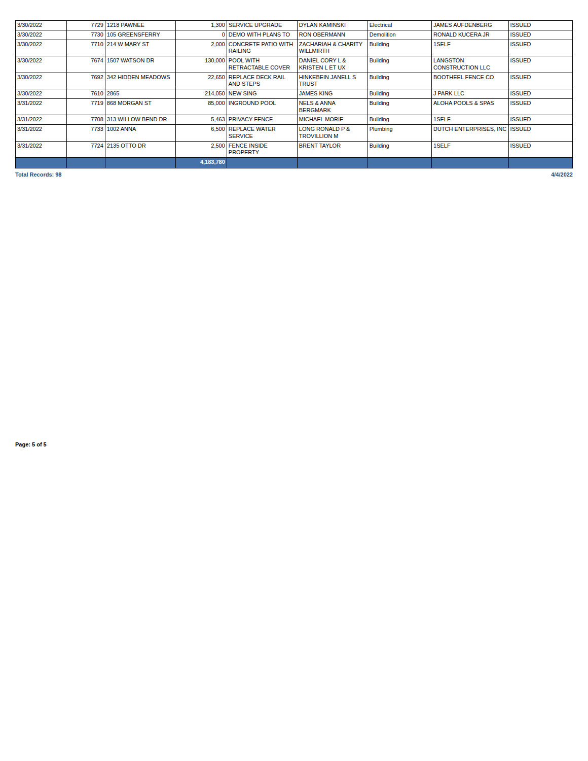| 3/30/2022 | 7729 | 1218 PAWNEE | 1,300 | SERVICE UPGRADE | DYLAN KAMINSKI | Electrical | JAMES AUFDENBERG | ISSUED |
| 3/30/2022 | 7730 | 105 GREENSFERRY | 0 | DEMO WITH PLANS TO | RON OBERMANN | Demolition | RONALD KUCERA JR | ISSUED |
| 3/30/2022 | 7710 | 214 W MARY ST | 2,000 | CONCRETE PATIO WITH RAILING | ZACHARIAH & CHARITY WILLMIRTH | Building | 1SELF | ISSUED |
| 3/30/2022 | 7674 | 1507 WATSON DR | 130,000 | POOL WITH RETRACTABLE COVER | DANIEL CORY L & KRISTEN L ET UX | Building | LANGSTON CONSTRUCTION LLC | ISSUED |
| 3/30/2022 | 7692 | 342 HIDDEN MEADOWS | 22,650 | REPLACE DECK RAIL AND STEPS | HINKEBEIN JANELL S TRUST | Building | BOOTHEEL FENCE CO | ISSUED |
| 3/30/2022 | 7610 | 2865 | 214,050 | NEW SING | JAMES KING | Building | J PARK LLC | ISSUED |
| 3/31/2022 | 7719 | 868 MORGAN ST | 85,000 | INGROUND POOL | NELS & ANNA BERGMARK | Building | ALOHA POOLS & SPAS | ISSUED |
| 3/31/2022 | 7708 | 313 WILLOW BEND DR | 5,463 | PRIVACY FENCE | MICHAEL MORIE | Building | 1SELF | ISSUED |
| 3/31/2022 | 7733 | 1002 ANNA | 6,500 | REPLACE WATER SERVICE | LONG RONALD P & TROVILLION M | Plumbing | DUTCH ENTERPRISES, INC | ISSUED |
| 3/31/2022 | 7724 | 2135 OTTO DR | 2,500 | FENCE INSIDE PROPERTY | BRENT TAYLOR | Building | 1SELF | ISSUED |
| | | | 4,183,780 | | | | | |
Total Records: 98 4/4/2022
Page: 5 of 5